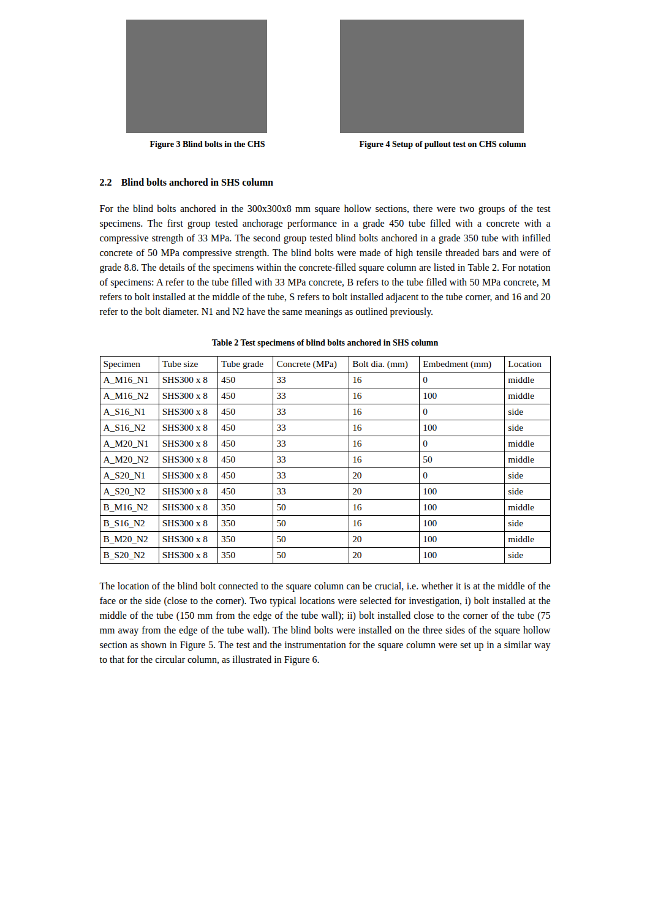Figure 3 Blind bolts in the CHS
Figure 4 Setup of pullout test on CHS column
2.2 Blind bolts anchored in SHS column
For the blind bolts anchored in the 300x300x8 mm square hollow sections, there were two groups of the test specimens. The first group tested anchorage performance in a grade 450 tube filled with a concrete with a compressive strength of 33 MPa. The second group tested blind bolts anchored in a grade 350 tube with infilled concrete of 50 MPa compressive strength. The blind bolts were made of high tensile threaded bars and were of grade 8.8. The details of the specimens within the concrete-filled square column are listed in Table 2. For notation of specimens: A refer to the tube filled with 33 MPa concrete, B refers to the tube filled with 50 MPa concrete, M refers to bolt installed at the middle of the tube, S refers to bolt installed adjacent to the tube corner, and 16 and 20 refer to the bolt diameter. N1 and N2 have the same meanings as outlined previously.
Table 2 Test specimens of blind bolts anchored in SHS column
| Specimen | Tube size | Tube grade | Concrete (MPa) | Bolt dia. (mm) | Embedment (mm) | Location |
| --- | --- | --- | --- | --- | --- | --- |
| A_M16_N1 | SHS300 x 8 | 450 | 33 | 16 | 0 | middle |
| A_M16_N2 | SHS300 x 8 | 450 | 33 | 16 | 100 | middle |
| A_S16_N1 | SHS300 x 8 | 450 | 33 | 16 | 0 | side |
| A_S16_N2 | SHS300 x 8 | 450 | 33 | 16 | 100 | side |
| A_M20_N1 | SHS300 x 8 | 450 | 33 | 16 | 0 | middle |
| A_M20_N2 | SHS300 x 8 | 450 | 33 | 16 | 50 | middle |
| A_S20_N1 | SHS300 x 8 | 450 | 33 | 20 | 0 | side |
| A_S20_N2 | SHS300 x 8 | 450 | 33 | 20 | 100 | side |
| B_M16_N2 | SHS300 x 8 | 350 | 50 | 16 | 100 | middle |
| B_S16_N2 | SHS300 x 8 | 350 | 50 | 16 | 100 | side |
| B_M20_N2 | SHS300 x 8 | 350 | 50 | 20 | 100 | middle |
| B_S20_N2 | SHS300 x 8 | 350 | 50 | 20 | 100 | side |
The location of the blind bolt connected to the square column can be crucial, i.e. whether it is at the middle of the face or the side (close to the corner). Two typical locations were selected for investigation, i) bolt installed at the middle of the tube (150 mm from the edge of the tube wall); ii) bolt installed close to the corner of the tube (75 mm away from the edge of the tube wall). The blind bolts were installed on the three sides of the square hollow section as shown in Figure 5. The test and the instrumentation for the square column were set up in a similar way to that for the circular column, as illustrated in Figure 6.